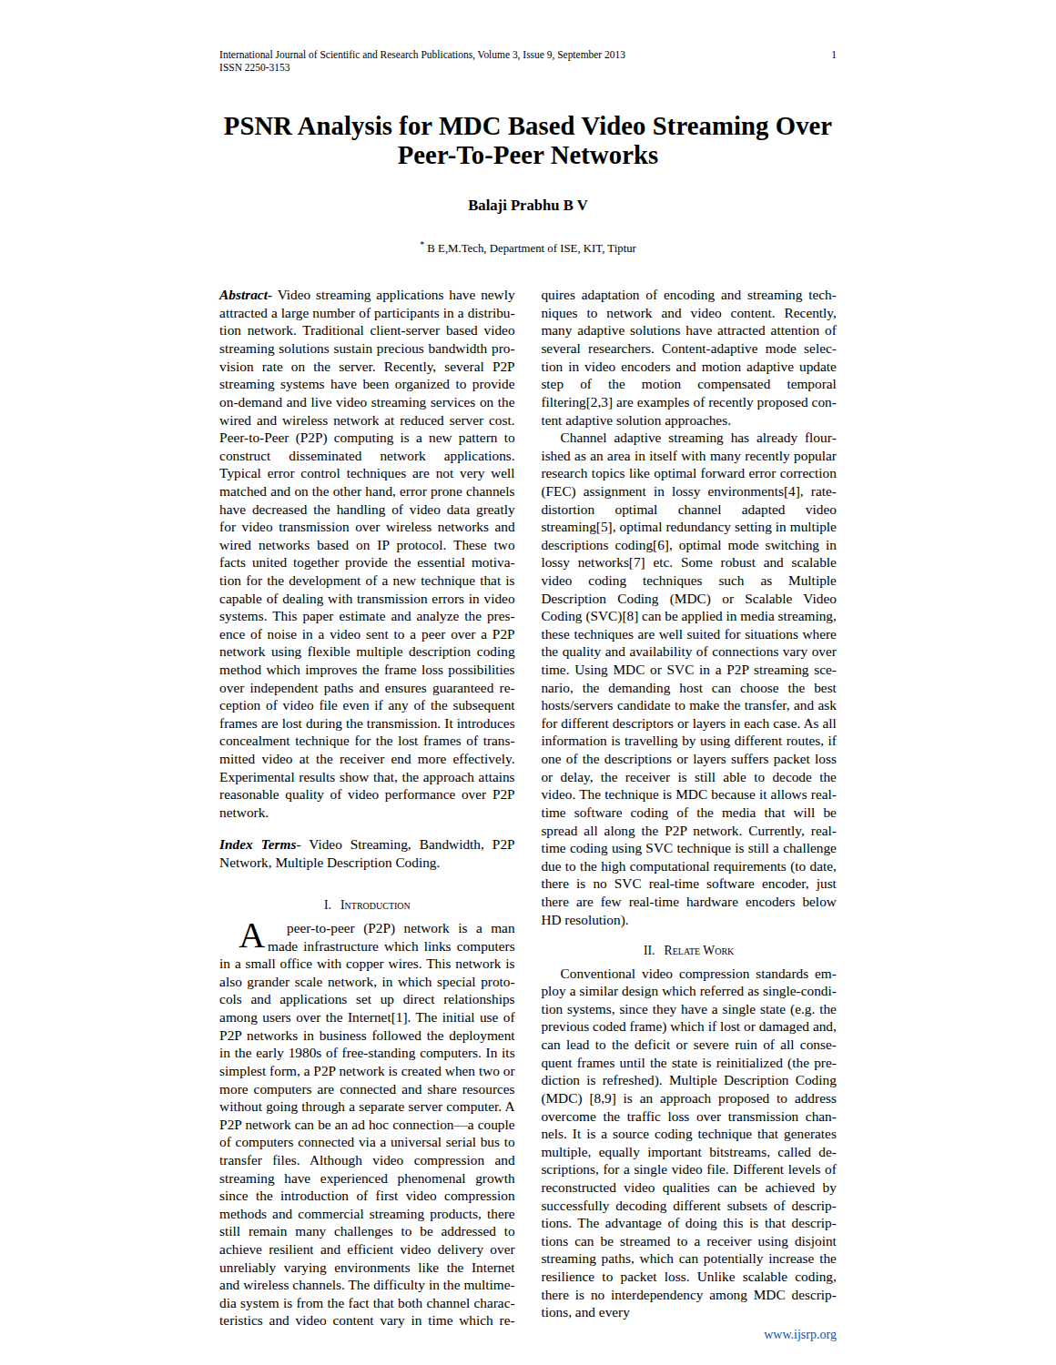International Journal of Scientific and Research Publications, Volume 3, Issue 9, September 2013
ISSN 2250-3153 1
PSNR Analysis for MDC Based Video Streaming Over Peer-To-Peer Networks
Balaji Prabhu B V
* B E,M.Tech, Department of ISE, KIT, Tiptur
Abstract- Video streaming applications have newly attracted a large number of participants in a distribution network. Traditional client-server based video streaming solutions sustain precious bandwidth provision rate on the server. Recently, several P2P streaming systems have been organized to provide on-demand and live video streaming services on the wired and wireless network at reduced server cost. Peer-to-Peer (P2P) computing is a new pattern to construct disseminated network applications. Typical error control techniques are not very well matched and on the other hand, error prone channels have decreased the handling of video data greatly for video transmission over wireless networks and wired networks based on IP protocol. These two facts united together provide the essential motivation for the development of a new technique that is capable of dealing with transmission errors in video systems. This paper estimate and analyze the presence of noise in a video sent to a peer over a P2P network using flexible multiple description coding method which improves the frame loss possibilities over independent paths and ensures guaranteed reception of video file even if any of the subsequent frames are lost during the transmission. It introduces concealment technique for the lost frames of transmitted video at the receiver end more effectively. Experimental results show that, the approach attains reasonable quality of video performance over P2P network.
Index Terms- Video Streaming, Bandwidth, P2P Network, Multiple Description Coding.
I. Introduction
Apeer-to-peer (P2P) network is a man made infrastructure which links computers in a small office with copper wires. This network is also grander scale network, in which special protocols and applications set up direct relationships among users over the Internet[1]. The initial use of P2P networks in business followed the deployment in the early 1980s of free-standing computers. In its simplest form, a P2P network is created when two or more computers are connected and share resources without going through a separate server computer. A P2P network can be an ad hoc connection—a couple of computers connected via a universal serial bus to transfer files. Although video compression and streaming have experienced phenomenal growth since the introduction of first video compression methods and commercial streaming products, there still remain many challenges to be addressed to achieve resilient and efficient video delivery over unreliably varying environments like the Internet and wireless channels. The difficulty in the multimedia system is from the fact that both channel characteristics and video content vary in time which requires adaptation of encoding and streaming techniques to network and video content. Recently, many adaptive solutions have attracted attention of several researchers. Content-adaptive mode selection in video encoders and motion adaptive update step of the motion compensated temporal filtering[2,3] are examples of recently proposed content adaptive solution approaches.
Channel adaptive streaming has already flourished as an area in itself with many recently popular research topics like optimal forward error correction (FEC) assignment in lossy environments[4], rate-distortion optimal channel adapted video streaming[5], optimal redundancy setting in multiple descriptions coding[6], optimal mode switching in lossy networks[7] etc. Some robust and scalable video coding techniques such as Multiple Description Coding (MDC) or Scalable Video Coding (SVC)[8] can be applied in media streaming, these techniques are well suited for situations where the quality and availability of connections vary over time. Using MDC or SVC in a P2P streaming scenario, the demanding host can choose the best hosts/servers candidate to make the transfer, and ask for different descriptors or layers in each case. As all information is travelling by using different routes, if one of the descriptions or layers suffers packet loss or delay, the receiver is still able to decode the video. The technique is MDC because it allows real-time software coding of the media that will be spread all along the P2P network. Currently, real-time coding using SVC technique is still a challenge due to the high computational requirements (to date, there is no SVC real-time software encoder, just there are few real-time hardware encoders below HD resolution).
II. Relate Work
Conventional video compression standards employ a similar design which referred as single-condition systems, since they have a single state (e.g. the previous coded frame) which if lost or damaged and, can lead to the deficit or severe ruin of all consequent frames until the state is reinitialized (the prediction is refreshed). Multiple Description Coding (MDC) [8,9] is an approach proposed to address overcome the traffic loss over transmission channels. It is a source coding technique that generates multiple, equally important bitstreams, called descriptions, for a single video file. Different levels of reconstructed video qualities can be achieved by successfully decoding different subsets of descriptions. The advantage of doing this is that descriptions can be streamed to a receiver using disjoint streaming paths, which can potentially increase the resilience to packet loss. Unlike scalable coding, there is no interdependency among MDC descriptions, and every
www.ijsrp.org